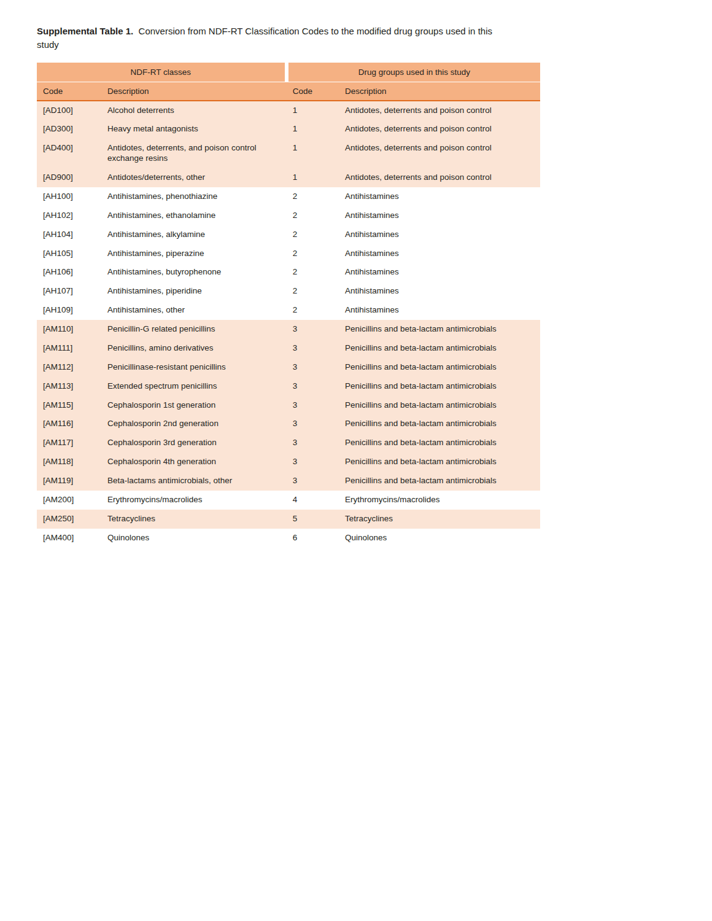Supplemental Table 1. Conversion from NDF-RT Classification Codes to the modified drug groups used in this study
| NDF-RT classes | Drug groups used in this study |
| --- | --- |
| Code | Description | Code | Description |
| [AD100] | Alcohol deterrents | 1 | Antidotes, deterrents and poison control |
| [AD300] | Heavy metal antagonists | 1 | Antidotes, deterrents and poison control |
| [AD400] | Antidotes, deterrents, and poison control exchange resins | 1 | Antidotes, deterrents and poison control |
| [AD900] | Antidotes/deterrents, other | 1 | Antidotes, deterrents and poison control |
| [AH100] | Antihistamines, phenothiazine | 2 | Antihistamines |
| [AH102] | Antihistamines, ethanolamine | 2 | Antihistamines |
| [AH104] | Antihistamines, alkylamine | 2 | Antihistamines |
| [AH105] | Antihistamines, piperazine | 2 | Antihistamines |
| [AH106] | Antihistamines, butyrophenone | 2 | Antihistamines |
| [AH107] | Antihistamines, piperidine | 2 | Antihistamines |
| [AH109] | Antihistamines, other | 2 | Antihistamines |
| [AM110] | Penicillin-G related penicillins | 3 | Penicillins and beta-lactam antimicrobials |
| [AM111] | Penicillins, amino derivatives | 3 | Penicillins and beta-lactam antimicrobials |
| [AM112] | Penicillinase-resistant penicillins | 3 | Penicillins and beta-lactam antimicrobials |
| [AM113] | Extended spectrum penicillins | 3 | Penicillins and beta-lactam antimicrobials |
| [AM115] | Cephalosporin 1st generation | 3 | Penicillins and beta-lactam antimicrobials |
| [AM116] | Cephalosporin 2nd generation | 3 | Penicillins and beta-lactam antimicrobials |
| [AM117] | Cephalosporin 3rd generation | 3 | Penicillins and beta-lactam antimicrobials |
| [AM118] | Cephalosporin 4th generation | 3 | Penicillins and beta-lactam antimicrobials |
| [AM119] | Beta-lactams antimicrobials, other | 3 | Penicillins and beta-lactam antimicrobials |
| [AM200] | Erythromycins/macrolides | 4 | Erythromycins/macrolides |
| [AM250] | Tetracyclines | 5 | Tetracyclines |
| [AM400] | Quinolones | 6 | Quinolones |